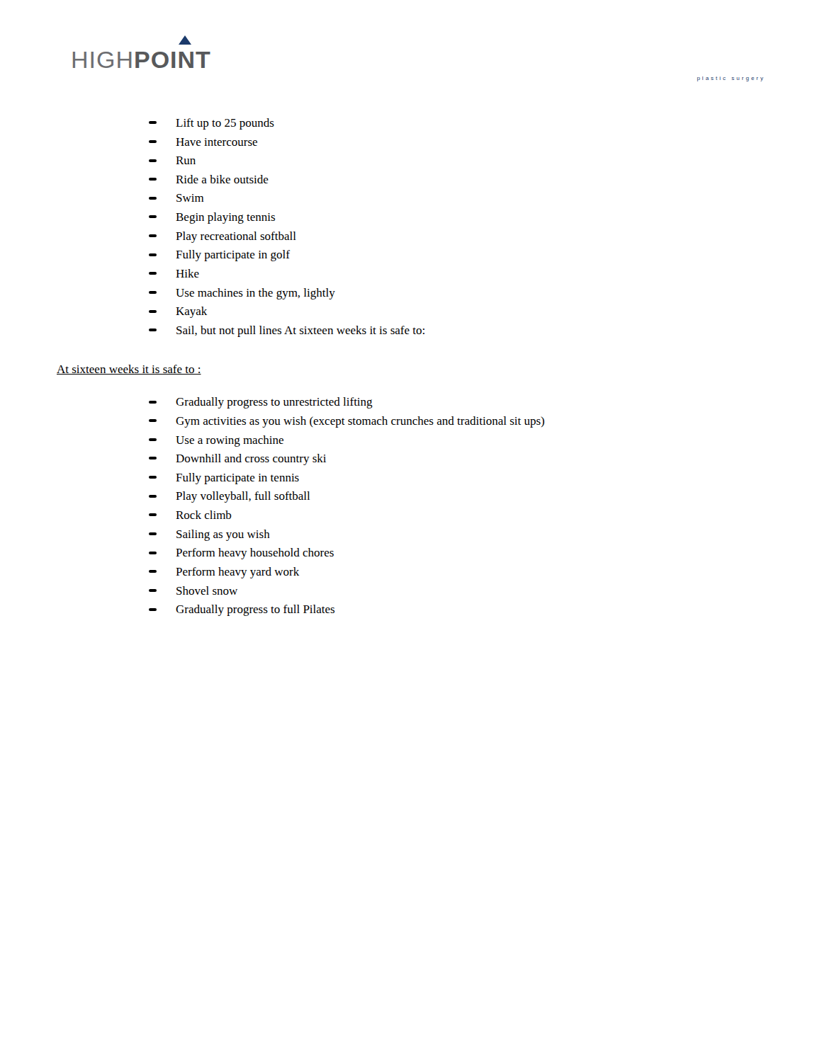HIGHPOINT
plastic surgery
Lift up to 25 pounds
Have intercourse
Run
Ride a bike outside
Swim
Begin playing tennis
Play recreational softball
Fully participate in golf
Hike
Use machines in the gym, lightly
Kayak
Sail, but not pull lines At sixteen weeks it is safe to:
At sixteen weeks it is safe to :
Gradually progress to unrestricted lifting
Gym activities as you wish (except stomach crunches and traditional sit ups)
Use a rowing machine
Downhill and cross country ski
Fully participate in tennis
Play volleyball, full softball
Rock climb
Sailing as you wish
Perform heavy household chores
Perform heavy yard work
Shovel snow
Gradually progress to full Pilates